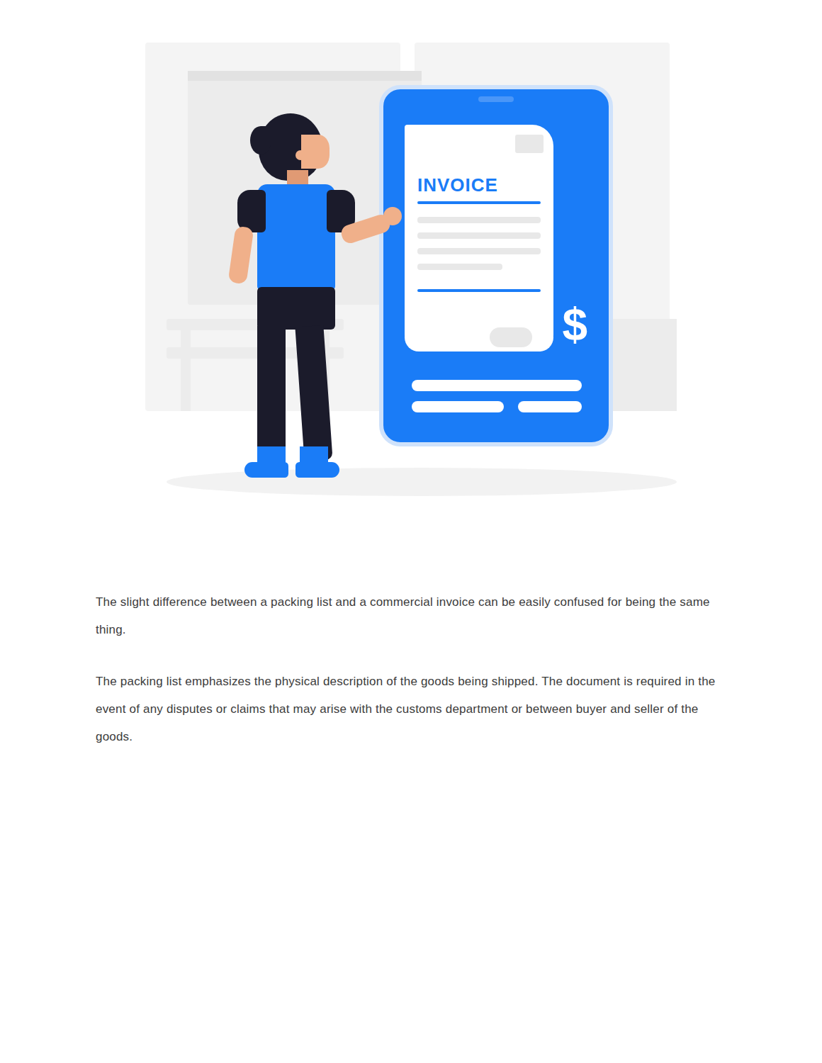INVOICE
$
The slight difference between a packing list and a commercial invoice can be easily confused for being the same thing.
The packing list emphasizes the physical description of the goods being shipped. The document is required in the event of any disputes or claims that may arise with the customs department or between buyer and seller of the goods.